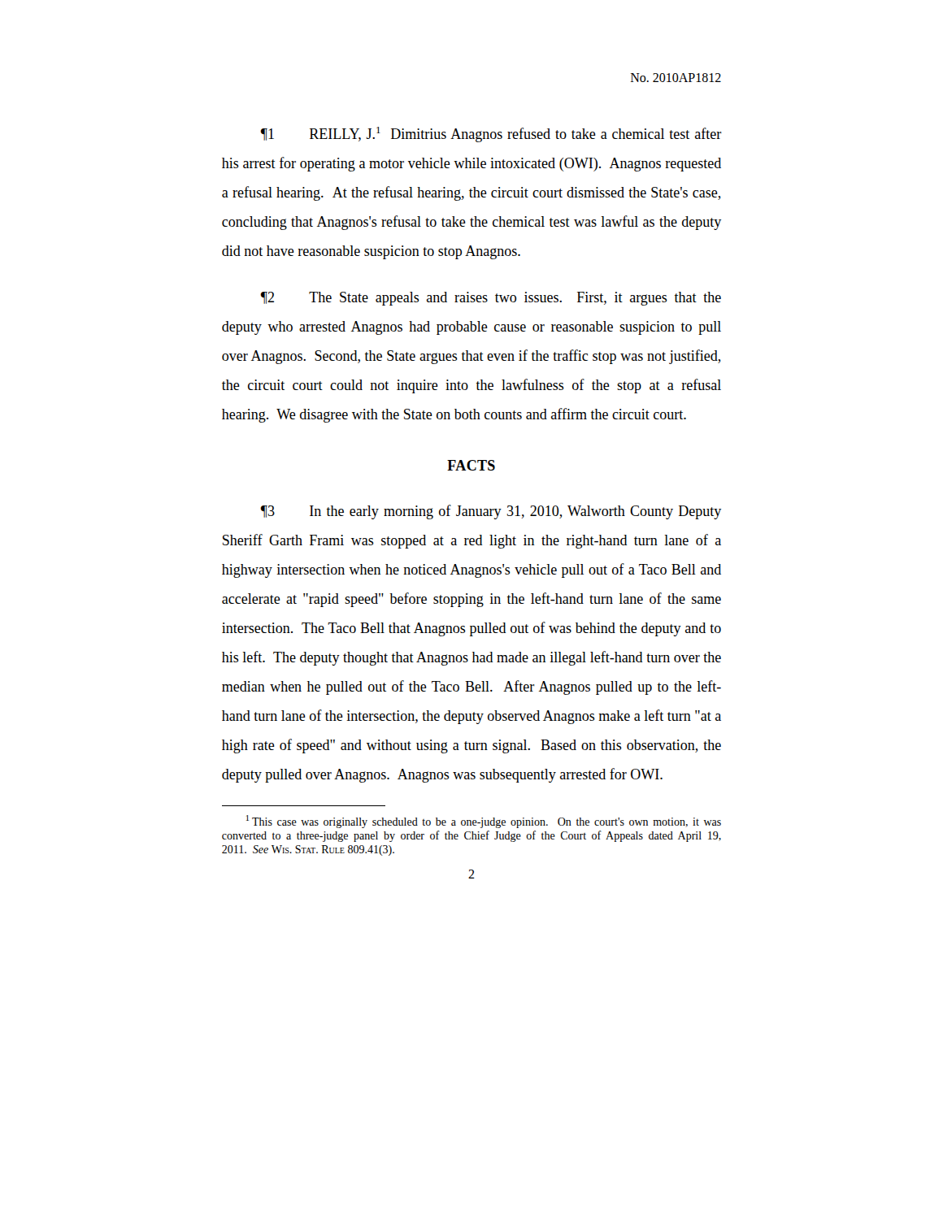No. 2010AP1812
¶1 REILLY, J.1 Dimitrius Anagnos refused to take a chemical test after his arrest for operating a motor vehicle while intoxicated (OWI). Anagnos requested a refusal hearing. At the refusal hearing, the circuit court dismissed the State's case, concluding that Anagnos's refusal to take the chemical test was lawful as the deputy did not have reasonable suspicion to stop Anagnos.
¶2 The State appeals and raises two issues. First, it argues that the deputy who arrested Anagnos had probable cause or reasonable suspicion to pull over Anagnos. Second, the State argues that even if the traffic stop was not justified, the circuit court could not inquire into the lawfulness of the stop at a refusal hearing. We disagree with the State on both counts and affirm the circuit court.
FACTS
¶3 In the early morning of January 31, 2010, Walworth County Deputy Sheriff Garth Frami was stopped at a red light in the right-hand turn lane of a highway intersection when he noticed Anagnos's vehicle pull out of a Taco Bell and accelerate at "rapid speed" before stopping in the left-hand turn lane of the same intersection. The Taco Bell that Anagnos pulled out of was behind the deputy and to his left. The deputy thought that Anagnos had made an illegal left-hand turn over the median when he pulled out of the Taco Bell. After Anagnos pulled up to the left-hand turn lane of the intersection, the deputy observed Anagnos make a left turn "at a high rate of speed" and without using a turn signal. Based on this observation, the deputy pulled over Anagnos. Anagnos was subsequently arrested for OWI.
1 This case was originally scheduled to be a one-judge opinion. On the court's own motion, it was converted to a three-judge panel by order of the Chief Judge of the Court of Appeals dated April 19, 2011. See Wis. Stat. Rule 809.41(3).
2